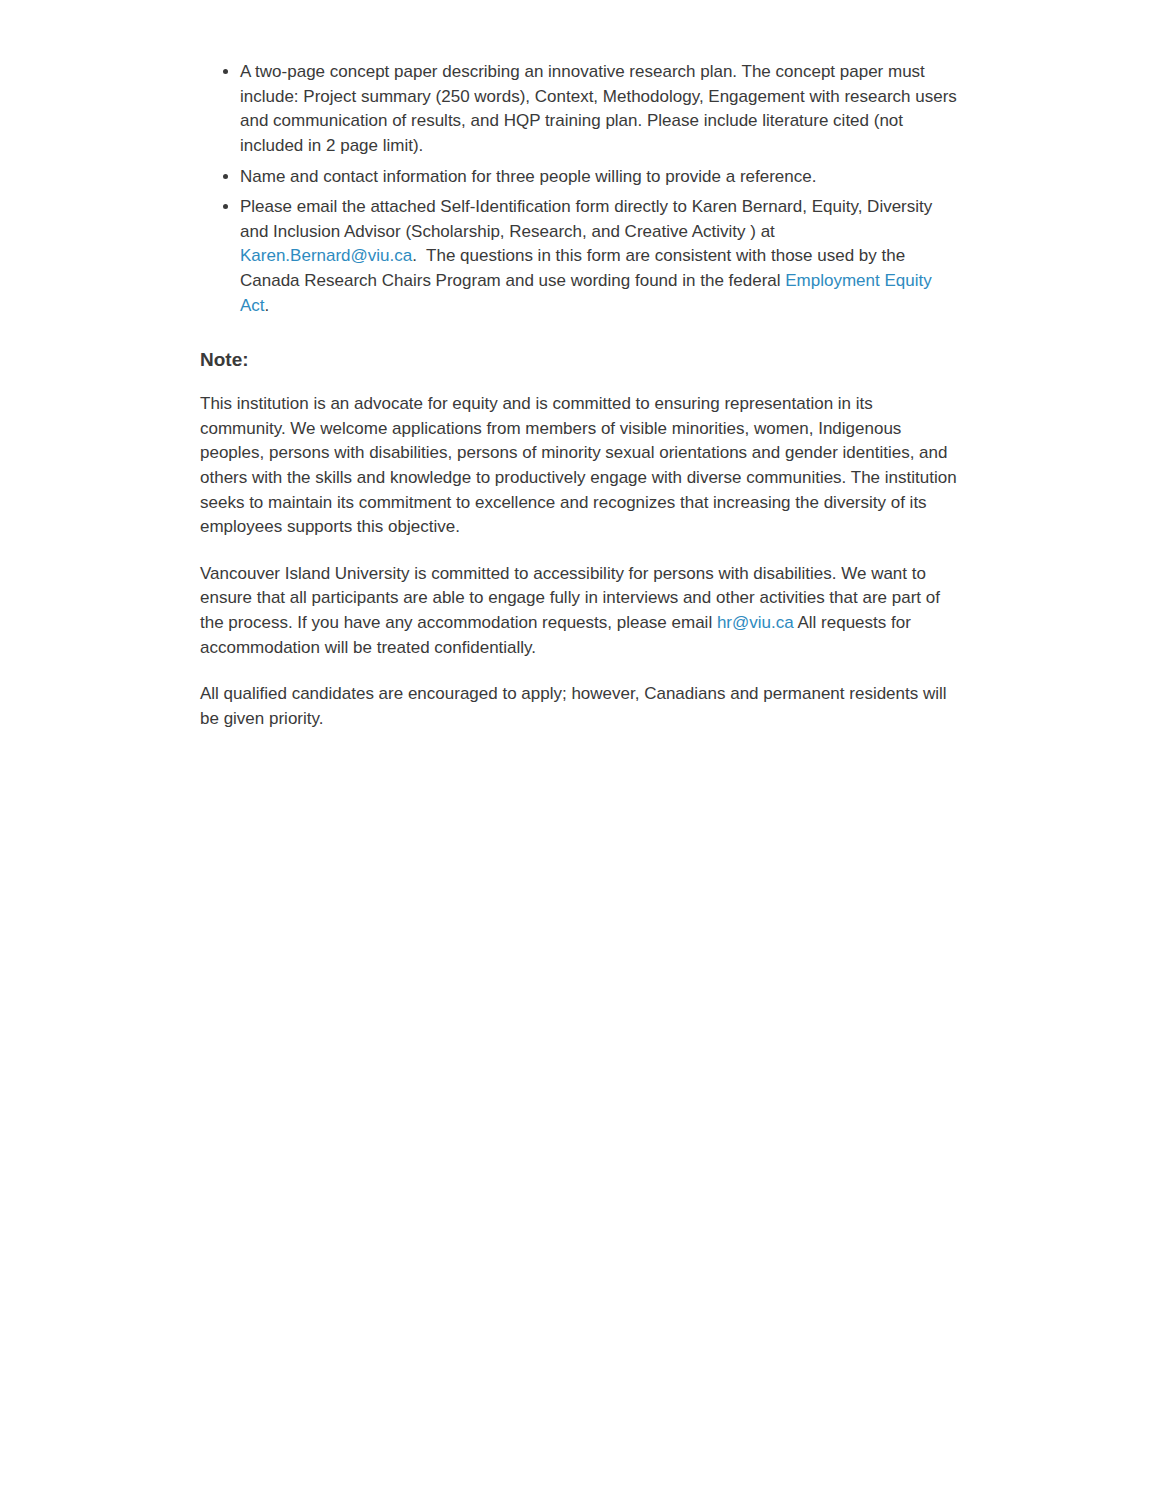A two-page concept paper describing an innovative research plan. The concept paper must include: Project summary (250 words), Context, Methodology, Engagement with research users and communication of results, and HQP training plan. Please include literature cited (not included in 2 page limit).
Name and contact information for three people willing to provide a reference.
Please email the attached Self-Identification form directly to Karen Bernard, Equity, Diversity and Inclusion Advisor (Scholarship, Research, and Creative Activity ) at Karen.Bernard@viu.ca. The questions in this form are consistent with those used by the Canada Research Chairs Program and use wording found in the federal Employment Equity Act.
Note:
This institution is an advocate for equity and is committed to ensuring representation in its community. We welcome applications from members of visible minorities, women, Indigenous peoples, persons with disabilities, persons of minority sexual orientations and gender identities, and others with the skills and knowledge to productively engage with diverse communities. The institution seeks to maintain its commitment to excellence and recognizes that increasing the diversity of its employees supports this objective.
Vancouver Island University is committed to accessibility for persons with disabilities. We want to ensure that all participants are able to engage fully in interviews and other activities that are part of the process. If you have any accommodation requests, please email hr@viu.ca All requests for accommodation will be treated confidentially.
All qualified candidates are encouraged to apply; however, Canadians and permanent residents will be given priority.